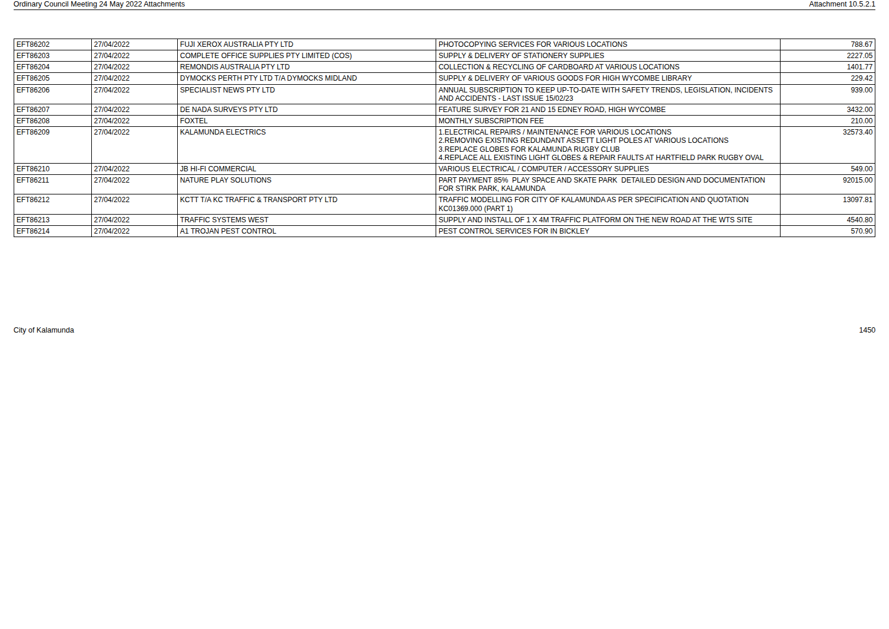Ordinary Council Meeting 24 May 2022 Attachments
Attachment 10.5.2.1
| EFT86202 | 27/04/2022 | FUJI XEROX AUSTRALIA PTY LTD | PHOTOCOPYING SERVICES FOR VARIOUS LOCATIONS | 788.67 |
| EFT86203 | 27/04/2022 | COMPLETE OFFICE SUPPLIES PTY LIMITED (COS) | SUPPLY & DELIVERY OF STATIONERY SUPPLIES | 2227.05 |
| EFT86204 | 27/04/2022 | REMONDIS AUSTRALIA PTY LTD | COLLECTION & RECYCLING OF CARDBOARD AT VARIOUS LOCATIONS | 1401.77 |
| EFT86205 | 27/04/2022 | DYMOCKS PERTH PTY LTD T/A DYMOCKS MIDLAND | SUPPLY & DELIVERY OF VARIOUS GOODS FOR HIGH WYCOMBE LIBRARY | 229.42 |
| EFT86206 | 27/04/2022 | SPECIALIST NEWS PTY LTD | ANNUAL SUBSCRIPTION TO KEEP UP-TO-DATE WITH SAFETY TRENDS, LEGISLATION, INCIDENTS AND ACCIDENTS - LAST ISSUE 15/02/23 | 939.00 |
| EFT86207 | 27/04/2022 | DE NADA SURVEYS PTY LTD | FEATURE SURVEY FOR 21 AND 15 EDNEY ROAD, HIGH WYCOMBE | 3432.00 |
| EFT86208 | 27/04/2022 | FOXTEL | MONTHLY SUBSCRIPTION FEE | 210.00 |
| EFT86209 | 27/04/2022 | KALAMUNDA ELECTRICS | 1.ELECTRICAL REPAIRS / MAINTENANCE FOR VARIOUS LOCATIONS 2.REMOVING EXISTING REDUNDANT ASSETT LIGHT POLES AT VARIOUS LOCATIONS 3.REPLACE GLOBES FOR KALAMUNDA RUGBY CLUB 4.REPLACE ALL EXISTING LIGHT GLOBES & REPAIR FAULTS AT HARTFIELD PARK RUGBY OVAL | 32573.40 |
| EFT86210 | 27/04/2022 | JB HI-FI COMMERCIAL | VARIOUS ELECTRICAL / COMPUTER / ACCESSORY SUPPLIES | 549.00 |
| EFT86211 | 27/04/2022 | NATURE PLAY SOLUTIONS | PART PAYMENT 85% PLAY SPACE AND SKATE PARK DETAILED DESIGN AND DOCUMENTATION FOR STIRK PARK, KALAMUNDA | 92015.00 |
| EFT86212 | 27/04/2022 | KCTT T/A KC TRAFFIC & TRANSPORT PTY LTD | TRAFFIC MODELLING FOR CITY OF KALAMUNDA AS PER SPECIFICATION AND QUOTATION KC01369.000 (PART 1) | 13097.81 |
| EFT86213 | 27/04/2022 | TRAFFIC SYSTEMS WEST | SUPPLY AND INSTALL OF 1 X 4M TRAFFIC PLATFORM ON THE NEW ROAD AT THE WTS SITE | 4540.80 |
| EFT86214 | 27/04/2022 | A1 TROJAN PEST CONTROL | PEST CONTROL SERVICES FOR IN BICKLEY | 570.90 |
City of Kalamunda
1450